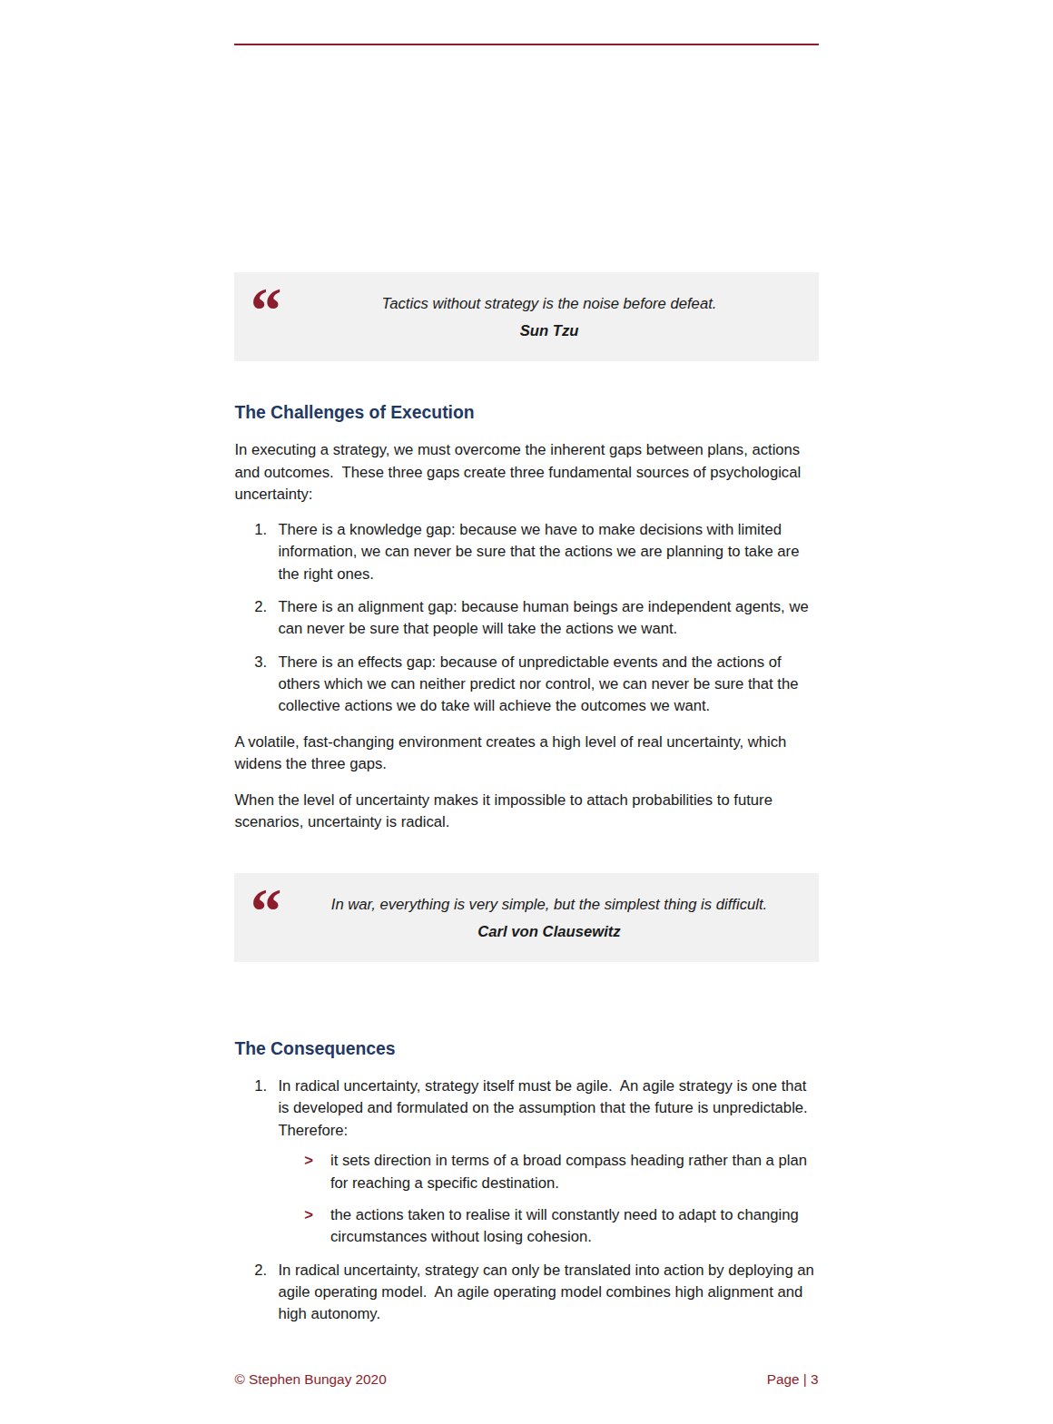“
Tactics without strategy is the noise before defeat. Sun Tzu
The Challenges of Execution
In executing a strategy, we must overcome the inherent gaps between plans, actions and outcomes. These three gaps create three fundamental sources of psychological uncertainty:
There is a knowledge gap: because we have to make decisions with limited information, we can never be sure that the actions we are planning to take are the right ones.
There is an alignment gap: because human beings are independent agents, we can never be sure that people will take the actions we want.
There is an effects gap: because of unpredictable events and the actions of others which we can neither predict nor control, we can never be sure that the collective actions we do take will achieve the outcomes we want.
A volatile, fast-changing environment creates a high level of real uncertainty, which widens the three gaps.
When the level of uncertainty makes it impossible to attach probabilities to future scenarios, uncertainty is radical.
“
In war, everything is very simple, but the simplest thing is difficult. Carl von Clausewitz
The Consequences
In radical uncertainty, strategy itself must be agile. An agile strategy is one that is developed and formulated on the assumption that the future is unpredictable. Therefore:
it sets direction in terms of a broad compass heading rather than a plan for reaching a specific destination.
the actions taken to realise it will constantly need to adapt to changing circumstances without losing cohesion.
In radical uncertainty, strategy can only be translated into action by deploying an agile operating model. An agile operating model combines high alignment and high autonomy.
© Stephen Bungay 2020 Page | 3